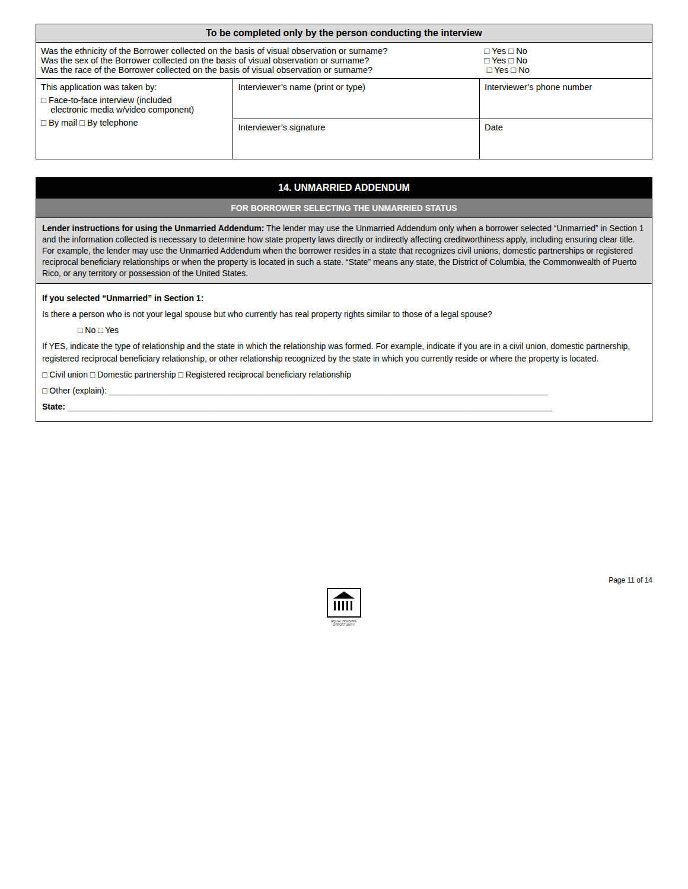| To be completed only by the person conducting the interview |
| Was the ethnicity of the Borrower collected on the basis of visual observation or surname? Was the sex of the Borrower collected on the basis of visual observation or surname? Was the race of the Borrower collected on the basis of visual observation or surname? | □ Yes □ No □ Yes □ No □ Yes □ No |
| This application was taken by: □ Face-to-face interview (included electronic media w/video component) □ By mail □ By telephone | Interviewer’s name (print or type) | Interviewer’s phone number |
| Interviewer’s signature | Date |
| 14. UNMARRIED ADDENDUM |
| FOR BORROWER SELECTING THE UNMARRIED STATUS |
| Lender instructions for using the Unmarried Addendum: The lender may use the Unmarried Addendum only when a borrower selected “Unmarried” in Section 1 and the information collected is necessary to determine how state property laws directly or indirectly affecting creditworthiness apply, including ensuring clear title. For example, the lender may use the Unmarried Addendum when the borrower resides in a state that recognizes civil unions, domestic partnerships or registered reciprocal beneficiary relationships or when the property is located in such a state. “State” means any state, the District of Columbia, the Commonwealth of Puerto Rico, or any territory or possession of the United States. |
| If you selected “Unmarried” in Section 1: Is there a person who is not your legal spouse but who currently has real property rights similar to those of a legal spouse? □ No □ Yes If YES, indicate the type of relationship and the state in which the relationship was formed. For example, indicate if you are in a civil union, domestic partnership, registered reciprocal beneficiary relationship, or other relationship recognized by the state in which you currently reside or where the property is located. □ Civil union □ Domestic partnership □ Registered reciprocal beneficiary relationship □ Other (explain): _______________________________________________________________________________________________ State: _________________________________________________________________________________________________________ |
Page 11 of 14
EQUAL HOUSING
OPPORTUNITY